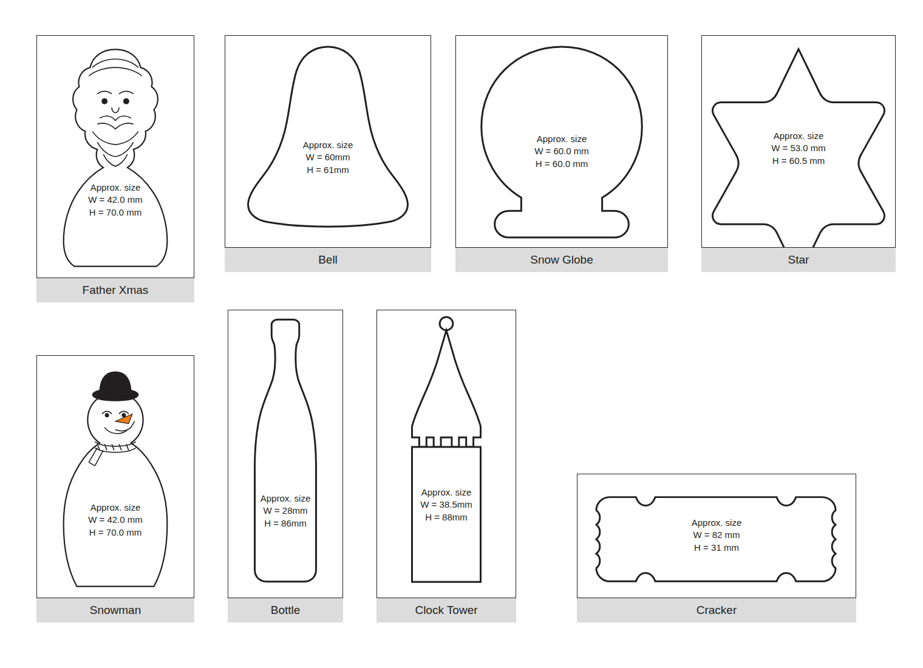Approx. size
W = 42.0 mm
H = 70.0 mm
Father Xmas
Approx. size
W = 60mm
H = 61mm
Bell
Approx. size
W = 60.0 mm
H = 60.0 mm
Snow Globe
Approx. size
W = 53.0 mm
H = 60.5 mm
Star
Approx. size
W = 42.0 mm
H = 70.0 mm
Snowman
Approx. size
W = 28mm
H = 86mm
Bottle
Approx. size
W = 38.5mm
H = 88mm
Clock Tower
Approx. size
W = 82 mm
H = 31 mm
Cracker